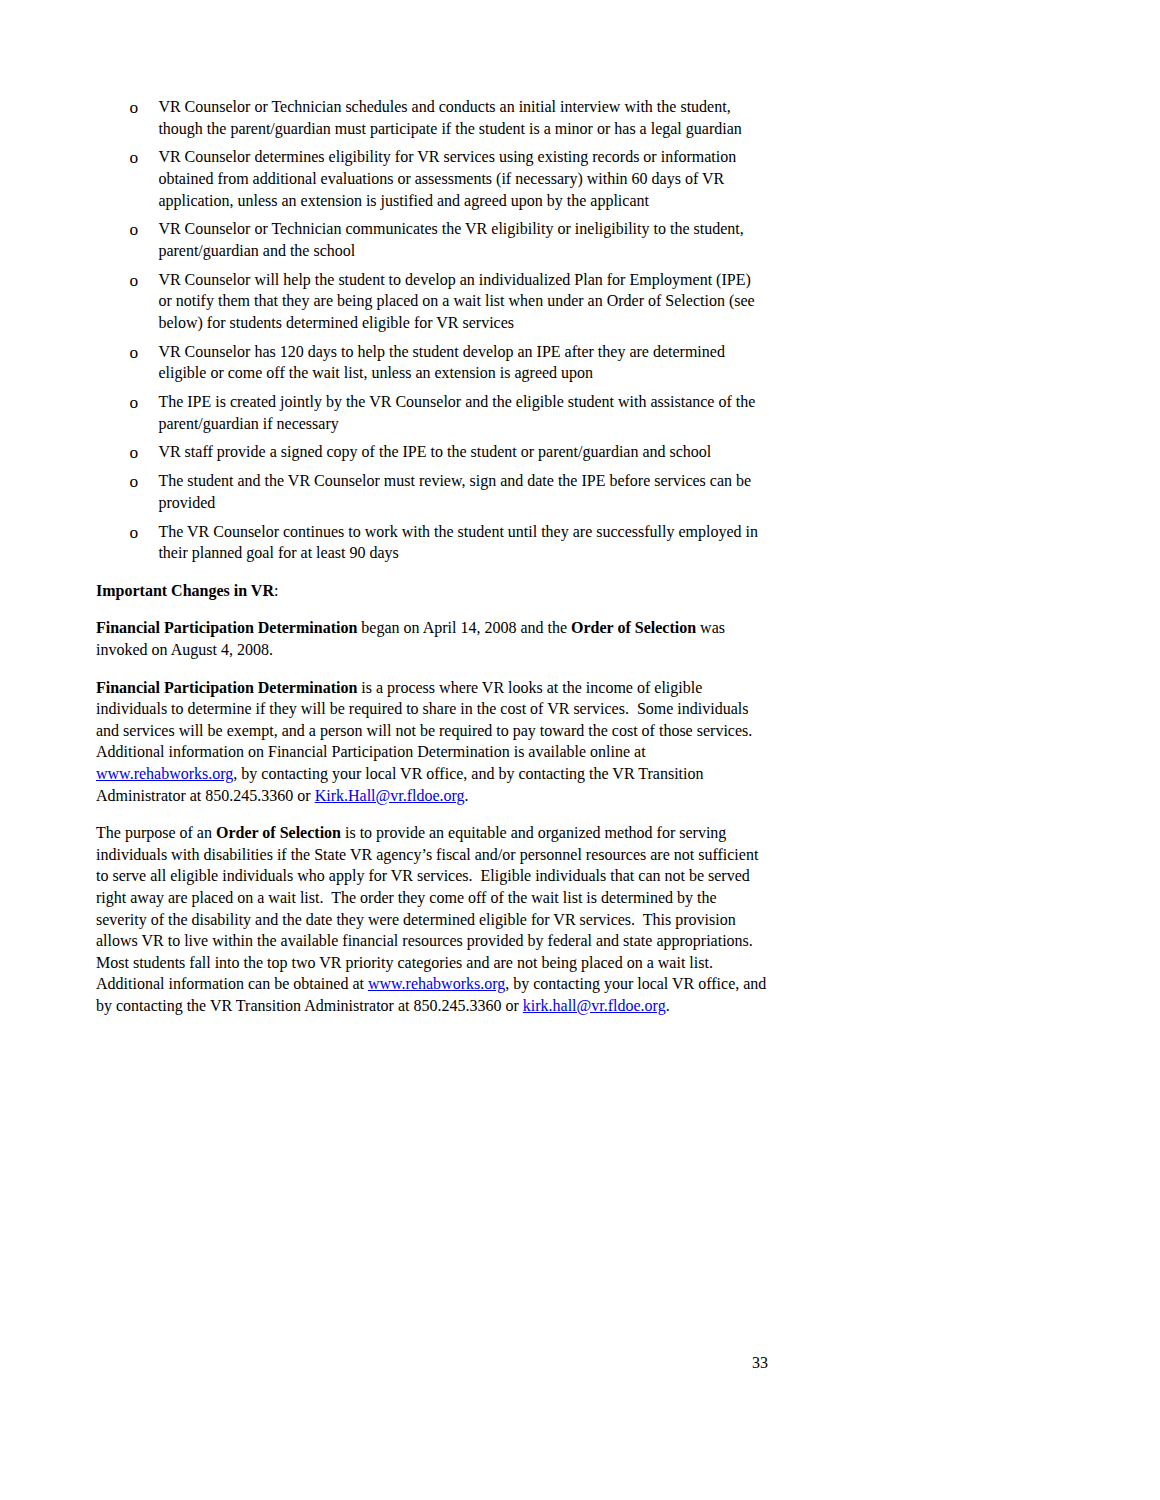VR Counselor or Technician schedules and conducts an initial interview with the student, though the parent/guardian must participate if the student is a minor or has a legal guardian
VR Counselor determines eligibility for VR services using existing records or information obtained from additional evaluations or assessments (if necessary) within 60 days of VR application, unless an extension is justified and agreed upon by the applicant
VR Counselor or Technician communicates the VR eligibility or ineligibility to the student, parent/guardian and the school
VR Counselor will help the student to develop an individualized Plan for Employment (IPE) or notify them that they are being placed on a wait list when under an Order of Selection (see below) for students determined eligible for VR services
VR Counselor has 120 days to help the student develop an IPE after they are determined eligible or come off the wait list, unless an extension is agreed upon
The IPE is created jointly by the VR Counselor and the eligible student with assistance of the parent/guardian if necessary
VR staff provide a signed copy of the IPE to the student or parent/guardian and school
The student and the VR Counselor must review, sign and date the IPE before services can be provided
The VR Counselor continues to work with the student until they are successfully employed in their planned goal for at least 90 days
Important Changes in VR:
Financial Participation Determination began on April 14, 2008 and the Order of Selection was invoked on August 4, 2008.
Financial Participation Determination is a process where VR looks at the income of eligible individuals to determine if they will be required to share in the cost of VR services. Some individuals and services will be exempt, and a person will not be required to pay toward the cost of those services. Additional information on Financial Participation Determination is available online at www.rehabworks.org, by contacting your local VR office, and by contacting the VR Transition Administrator at 850.245.3360 or Kirk.Hall@vr.fldoe.org.
The purpose of an Order of Selection is to provide an equitable and organized method for serving individuals with disabilities if the State VR agency’s fiscal and/or personnel resources are not sufficient to serve all eligible individuals who apply for VR services. Eligible individuals that can not be served right away are placed on a wait list. The order they come off of the wait list is determined by the severity of the disability and the date they were determined eligible for VR services. This provision allows VR to live within the available financial resources provided by federal and state appropriations. Most students fall into the top two VR priority categories and are not being placed on a wait list. Additional information can be obtained at www.rehabworks.org, by contacting your local VR office, and by contacting the VR Transition Administrator at 850.245.3360 or kirk.hall@vr.fldoe.org.
33